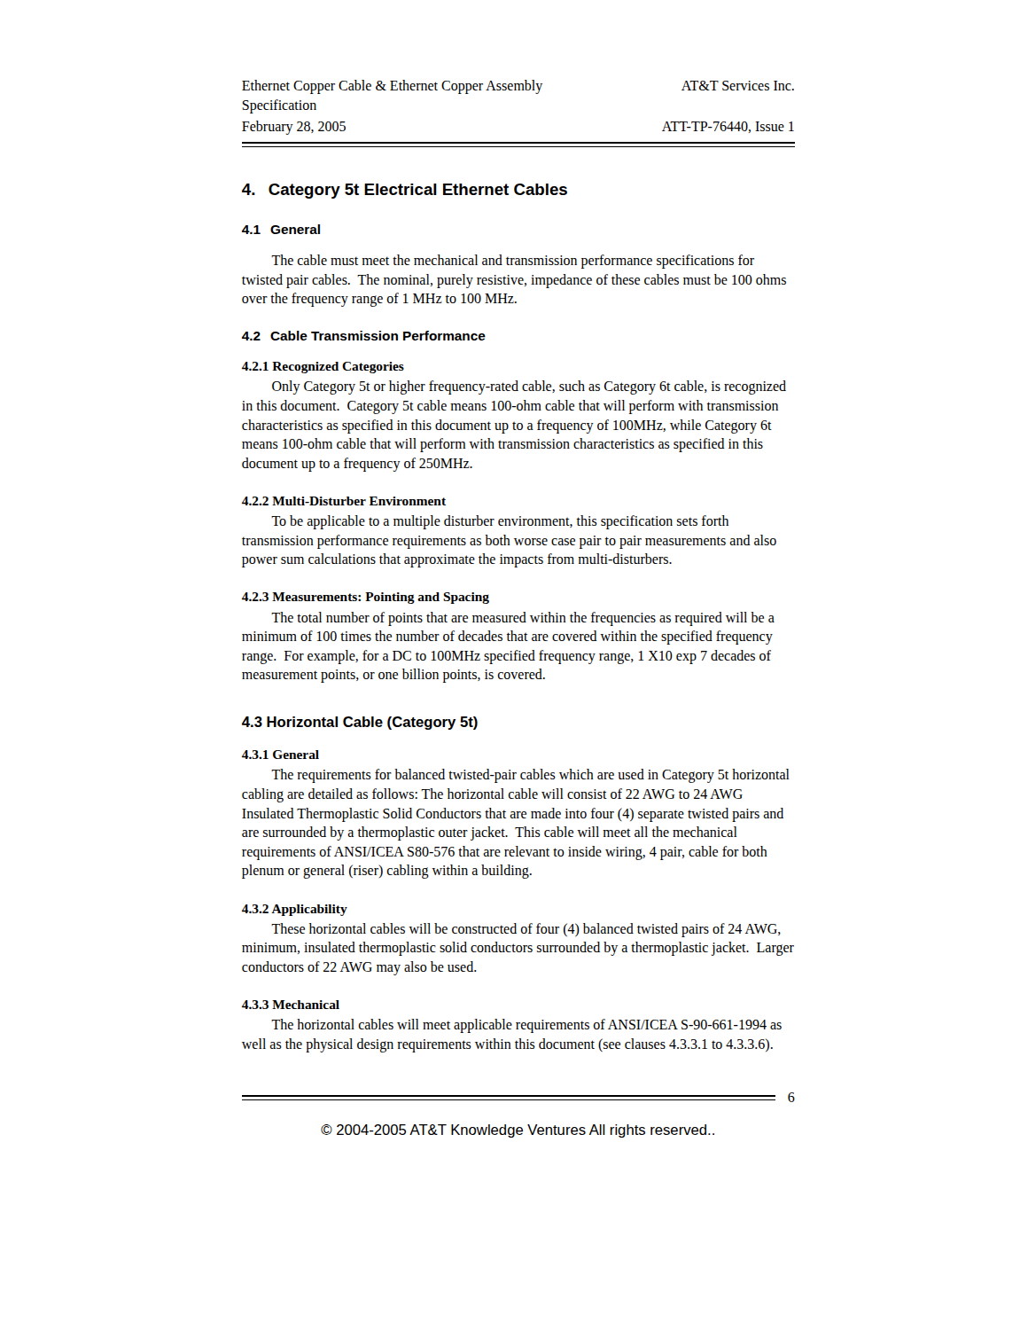Ethernet Copper Cable & Ethernet Copper Assembly Specification
AT&T Services Inc.
February 28, 2005
ATT-TP-76440, Issue 1
4. Category 5t Electrical Ethernet Cables
4.1 General
The cable must meet the mechanical and transmission performance specifications for twisted pair cables. The nominal, purely resistive, impedance of these cables must be 100 ohms over the frequency range of 1 MHz to 100 MHz.
4.2 Cable Transmission Performance
4.2.1 Recognized Categories
Only Category 5t or higher frequency-rated cable, such as Category 6t cable, is recognized in this document. Category 5t cable means 100-ohm cable that will perform with transmission characteristics as specified in this document up to a frequency of 100MHz, while Category 6t means 100-ohm cable that will perform with transmission characteristics as specified in this document up to a frequency of 250MHz.
4.2.2 Multi-Disturber Environment
To be applicable to a multiple disturber environment, this specification sets forth transmission performance requirements as both worse case pair to pair measurements and also power sum calculations that approximate the impacts from multi-disturbers.
4.2.3 Measurements: Pointing and Spacing
The total number of points that are measured within the frequencies as required will be a minimum of 100 times the number of decades that are covered within the specified frequency range. For example, for a DC to 100MHz specified frequency range, 1 X10 exp 7 decades of measurement points, or one billion points, is covered.
4.3 Horizontal Cable (Category 5t)
4.3.1 General
The requirements for balanced twisted-pair cables which are used in Category 5t horizontal cabling are detailed as follows: The horizontal cable will consist of 22 AWG to 24 AWG Insulated Thermoplastic Solid Conductors that are made into four (4) separate twisted pairs and are surrounded by a thermoplastic outer jacket. This cable will meet all the mechanical requirements of ANSI/ICEA S80-576 that are relevant to inside wiring, 4 pair, cable for both plenum or general (riser) cabling within a building.
4.3.2 Applicability
These horizontal cables will be constructed of four (4) balanced twisted pairs of 24 AWG, minimum, insulated thermoplastic solid conductors surrounded by a thermoplastic jacket. Larger conductors of 22 AWG may also be used.
4.3.3 Mechanical
The horizontal cables will meet applicable requirements of ANSI/ICEA S-90-661-1994 as well as the physical design requirements within this document (see clauses 4.3.3.1 to 4.3.3.6).
6
© 2004-2005 AT&T Knowledge Ventures All rights reserved..